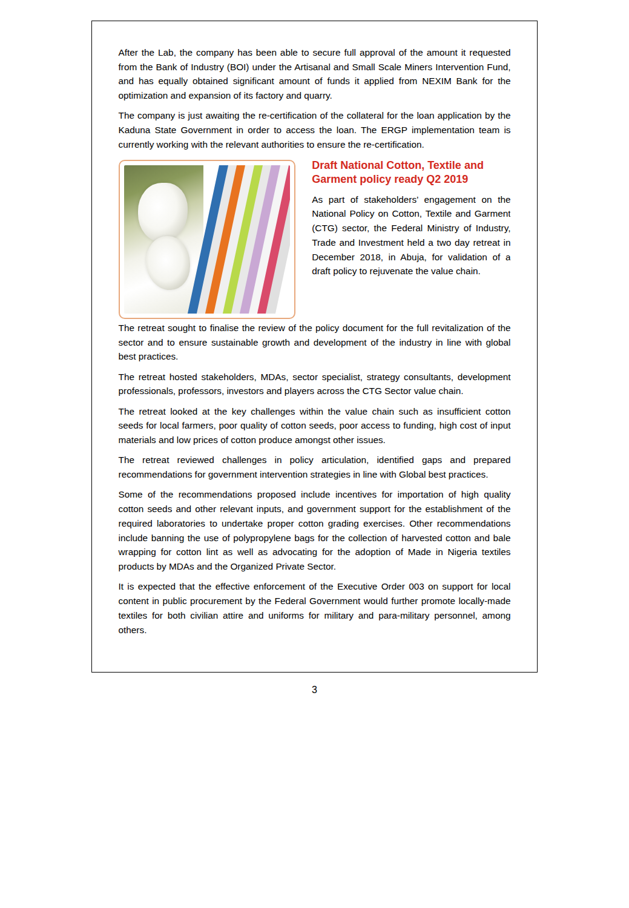After the Lab, the company has been able to secure full approval of the amount it requested from the Bank of Industry (BOI) under the Artisanal and Small Scale Miners Intervention Fund, and has equally obtained significant amount of funds it applied from NEXIM Bank for the optimization and expansion of its factory and quarry.
The company is just awaiting the re-certification of the collateral for the loan application by the Kaduna State Government in order to access the loan. The ERGP implementation team is currently working with the relevant authorities to ensure the re-certification.
Draft National Cotton, Textile and Garment policy ready Q2 2019
As part of stakeholders’ engagement on the National Policy on Cotton, Textile and Garment (CTG) sector, the Federal Ministry of Industry, Trade and Investment held a two day retreat in December 2018, in Abuja, for validation of a draft policy to rejuvenate the value chain.
The retreat sought to finalise the review of the policy document for the full revitalization of the sector and to ensure sustainable growth and development of the industry in line with global best practices.
The retreat hosted stakeholders, MDAs, sector specialist, strategy consultants, development professionals, professors, investors and players across the CTG Sector value chain.
The retreat looked at the key challenges within the value chain such as insufficient cotton seeds for local farmers, poor quality of cotton seeds, poor access to funding, high cost of input materials and low prices of cotton produce amongst other issues.
The retreat reviewed challenges in policy articulation, identified gaps and prepared recommendations for government intervention strategies in line with Global best practices.
Some of the recommendations proposed include incentives for importation of high quality cotton seeds and other relevant inputs, and government support for the establishment of the required laboratories to undertake proper cotton grading exercises. Other recommendations include banning the use of polypropylene bags for the collection of harvested cotton and bale wrapping for cotton lint as well as advocating for the adoption of Made in Nigeria textiles products by MDAs and the Organized Private Sector.
It is expected that the effective enforcement of the Executive Order 003 on support for local content in public procurement by the Federal Government would further promote locally-made textiles for both civilian attire and uniforms for military and para-military personnel, among others.
3